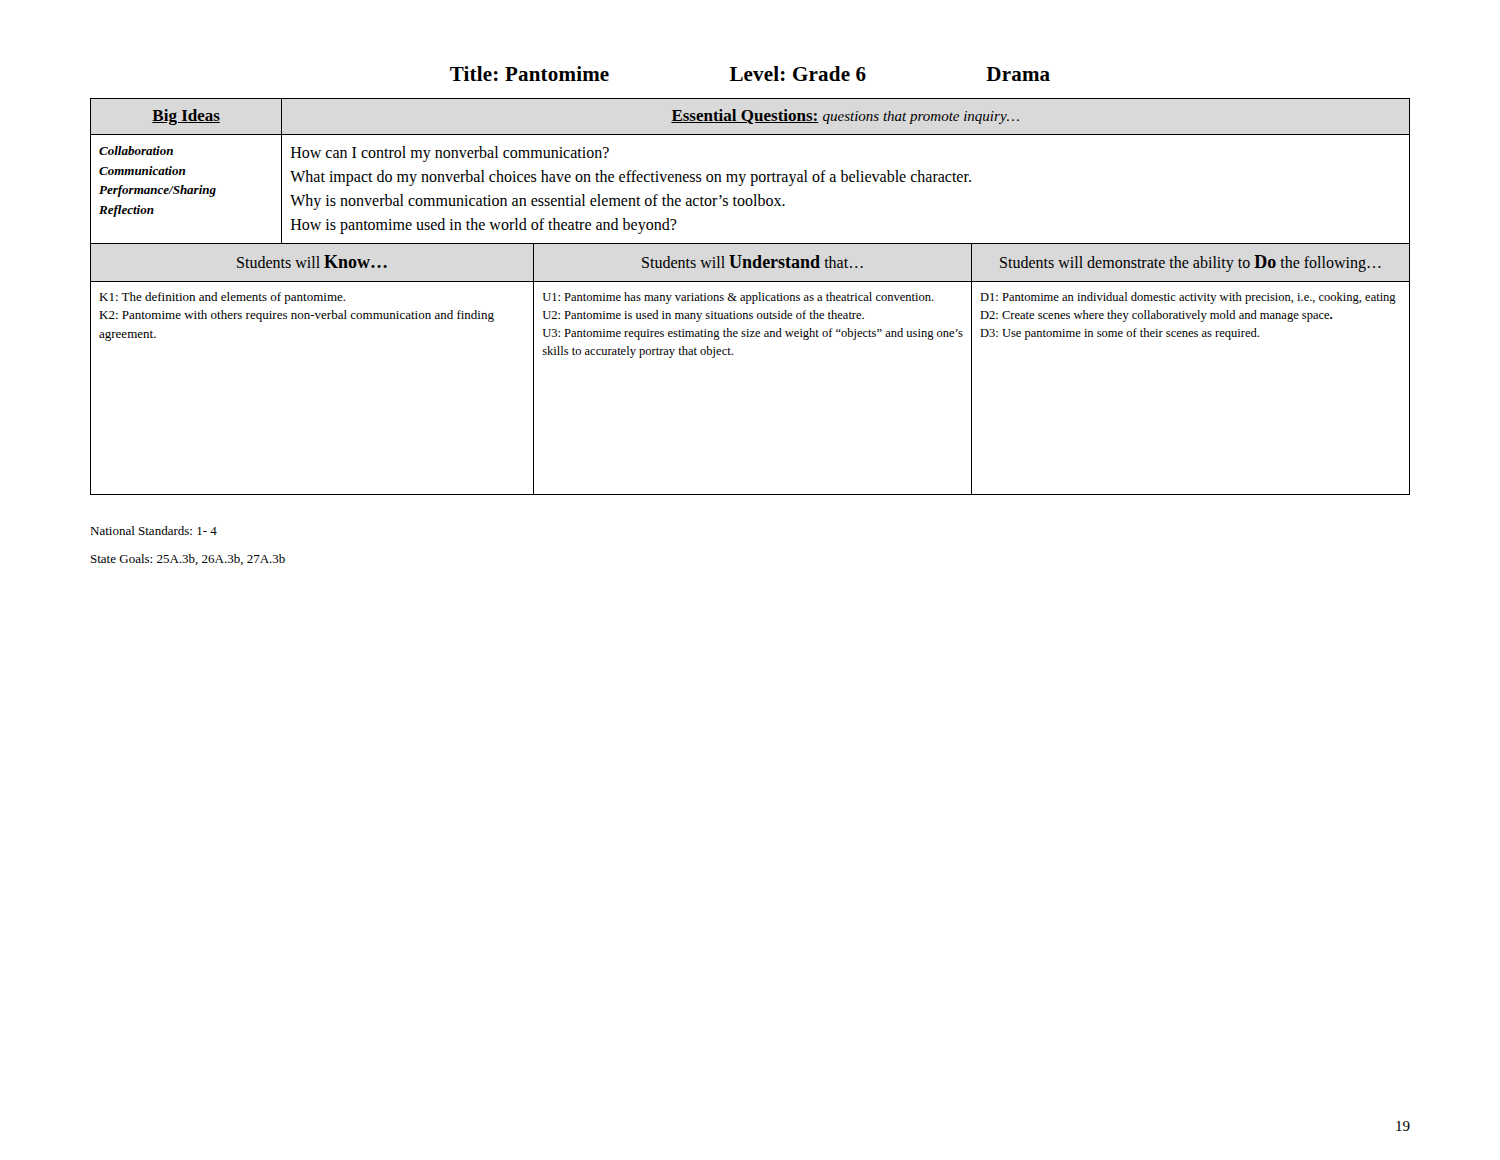Title: Pantomime Level: Grade 6 Drama
| Big Ideas | Essential Questions: questions that promote inquiry… |
| Collaboration Communication Performance/Sharing Reflection | How can I control my nonverbal communication? What impact do my nonverbal choices have on the effectiveness on my portrayal of a believable character. Why is nonverbal communication an essential element of the actor’s toolbox. How is pantomime used in the world of theatre and beyond? |
| Students will Know… | Students will Understand that… | Students will demonstrate the ability to Do the following… |
| K1: The definition and elements of pantomime. K2: Pantomime with others requires non-verbal communication and finding agreement. | U1: Pantomime has many variations & applications as a theatrical convention. U2: Pantomime is used in many situations outside of the theatre. U3: Pantomime requires estimating the size and weight of “objects” and using one’s skills to accurately portray that object. | D1: Pantomime an individual domestic activity with precision, i.e., cooking, eating D2: Create scenes where they collaboratively mold and manage space . D3: Use pantomime in some of their scenes as required. |
National Standards: 1- 4
State Goals: 25A.3b, 26A.3b, 27A.3b
19